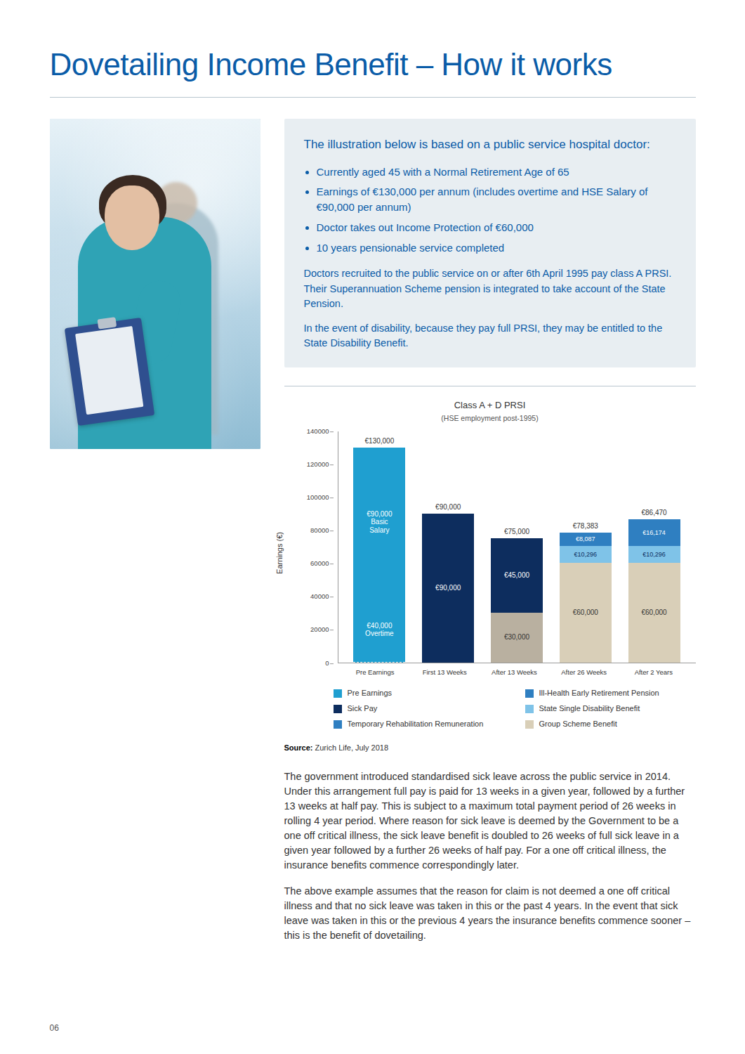Dovetailing Income Benefit – How it works
The illustration below is based on a public service hospital doctor:
Currently aged 45 with a Normal Retirement Age of 65
Earnings of €130,000 per annum (includes overtime and HSE Salary of €90,000 per annum)
Doctor takes out Income Protection of €60,000
10 years pensionable service completed
Doctors recruited to the public service on or after 6th April 1995 pay class A PRSI. Their Superannuation Scheme pension is integrated to take account of the State Pension.
In the event of disability, because they pay full PRSI, they may be entitled to the State Disability Benefit.
Class A + D PRSI
(HSE employment post-1995)
Earnings (€)
140000
120000
100000
80000
60000
40000
20000
0
€90,000
Basic
Salary
€40,000
Overtime
€130,000
€90,000
€90,000
€45,000
€30,000
€75,000
€8,087
€10,296
€60,000
€78,383
€16,174
€10,296
€60,000
€86,470
Pre Earnings
First 13 Weeks
After 13 Weeks
After 26 Weeks
After 2 Years
Pre Earnings
Ill-Health Early Retirement Pension
Sick Pay
State Single Disability Benefit
Temporary Rehabilitation Remuneration
Group Scheme Benefit
Source: Zurich Life, July 2018
The government introduced standardised sick leave across the public service in 2014. Under this arrangement full pay is paid for 13 weeks in a given year, followed by a further 13 weeks at half pay. This is subject to a maximum total payment period of 26 weeks in rolling 4 year period. Where reason for sick leave is deemed by the Government to be a one off critical illness, the sick leave benefit is doubled to 26 weeks of full sick leave in a given year followed by a further 26 weeks of half pay. For a one off critical illness, the insurance benefits commence correspondingly later.
The above example assumes that the reason for claim is not deemed a one off critical illness and that no sick leave was taken in this or the past 4 years. In the event that sick leave was taken in this or the previous 4 years the insurance benefits commence sooner – this is the benefit of dovetailing.
06